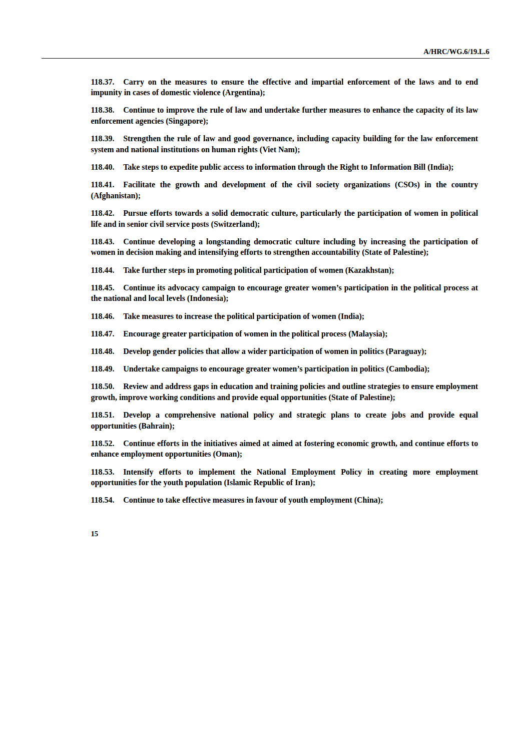A/HRC/WG.6/19.L.6
118.37. Carry on the measures to ensure the effective and impartial enforcement of the laws and to end impunity in cases of domestic violence (Argentina);
118.38. Continue to improve the rule of law and undertake further measures to enhance the capacity of its law enforcement agencies (Singapore);
118.39. Strengthen the rule of law and good governance, including capacity building for the law enforcement system and national institutions on human rights (Viet Nam);
118.40. Take steps to expedite public access to information through the Right to Information Bill (India);
118.41. Facilitate the growth and development of the civil society organizations (CSOs) in the country (Afghanistan);
118.42. Pursue efforts towards a solid democratic culture, particularly the participation of women in political life and in senior civil service posts (Switzerland);
118.43. Continue developing a longstanding democratic culture including by increasing the participation of women in decision making and intensifying efforts to strengthen accountability (State of Palestine);
118.44. Take further steps in promoting political participation of women (Kazakhstan);
118.45. Continue its advocacy campaign to encourage greater women’s participation in the political process at the national and local levels (Indonesia);
118.46. Take measures to increase the political participation of women (India);
118.47. Encourage greater participation of women in the political process (Malaysia);
118.48. Develop gender policies that allow a wider participation of women in politics (Paraguay);
118.49. Undertake campaigns to encourage greater women’s participation in politics (Cambodia);
118.50. Review and address gaps in education and training policies and outline strategies to ensure employment growth, improve working conditions and provide equal opportunities (State of Palestine);
118.51. Develop a comprehensive national policy and strategic plans to create jobs and provide equal opportunities (Bahrain);
118.52. Continue efforts in the initiatives aimed at aimed at fostering economic growth, and continue efforts to enhance employment opportunities (Oman);
118.53. Intensify efforts to implement the National Employment Policy in creating more employment opportunities for the youth population (Islamic Republic of Iran);
118.54. Continue to take effective measures in favour of youth employment (China);
15